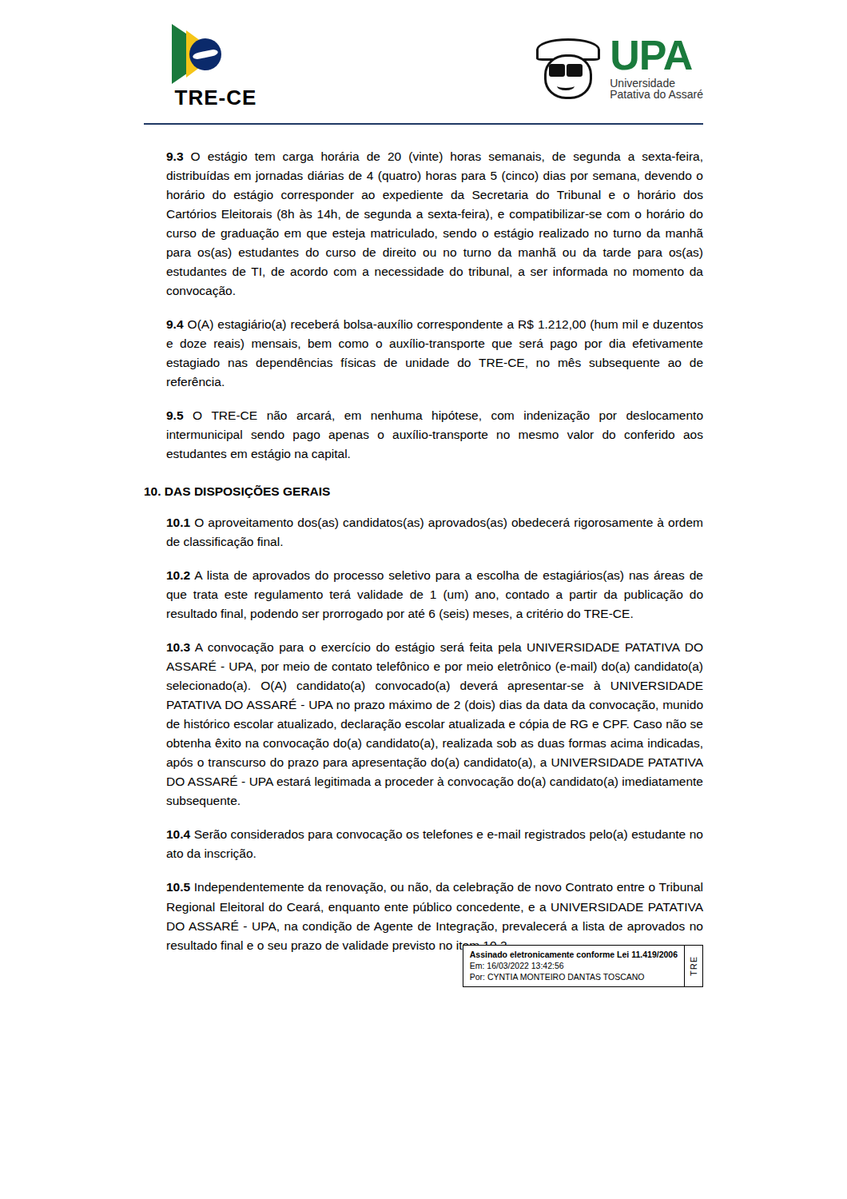TRE-CE
UPA
Universidade
Patativa do Assaré
9.3 O estágio tem carga horária de 20 (vinte) horas semanais, de segunda a sexta-feira, distribuídas em jornadas diárias de 4 (quatro) horas para 5 (cinco) dias por semana, devendo o horário do estágio corresponder ao expediente da Secretaria do Tribunal e o horário dos Cartórios Eleitorais (8h às 14h, de segunda a sexta-feira), e compatibilizar-se com o horário do curso de graduação em que esteja matriculado, sendo o estágio realizado no turno da manhã para os(as) estudantes do curso de direito ou no turno da manhã ou da tarde para os(as) estudantes de TI, de acordo com a necessidade do tribunal, a ser informada no momento da convocação.
9.4 O(A) estagiário(a) receberá bolsa-auxílio correspondente a R$ 1.212,00 (hum mil e duzentos e doze reais) mensais, bem como o auxílio-transporte que será pago por dia efetivamente estagiado nas dependências físicas de unidade do TRE-CE, no mês subsequente ao de referência.
9.5 O TRE-CE não arcará, em nenhuma hipótese, com indenização por deslocamento intermunicipal sendo pago apenas o auxílio-transporte no mesmo valor do conferido aos estudantes em estágio na capital.
10. DAS DISPOSIÇÕES GERAIS
10.1 O aproveitamento dos(as) candidatos(as) aprovados(as) obedecerá rigorosamente à ordem de classificação final.
10.2 A lista de aprovados do processo seletivo para a escolha de estagiários(as) nas áreas de que trata este regulamento terá validade de 1 (um) ano, contado a partir da publicação do resultado final, podendo ser prorrogado por até 6 (seis) meses, a critério do TRE-CE.
10.3 A convocação para o exercício do estágio será feita pela UNIVERSIDADE PATATIVA DO ASSARÉ - UPA, por meio de contato telefônico e por meio eletrônico (e-mail) do(a) candidato(a) selecionado(a). O(A) candidato(a) convocado(a) deverá apresentar-se à UNIVERSIDADE PATATIVA DO ASSARÉ - UPA no prazo máximo de 2 (dois) dias da data da convocação, munido de histórico escolar atualizado, declaração escolar atualizada e cópia de RG e CPF. Caso não se obtenha êxito na convocação do(a) candidato(a), realizada sob as duas formas acima indicadas, após o transcurso do prazo para apresentação do(a) candidato(a), a UNIVERSIDADE PATATIVA DO ASSARÉ - UPA estará legitimada a proceder à convocação do(a) candidato(a) imediatamente subsequente.
10.4 Serão considerados para convocação os telefones e e-mail registrados pelo(a) estudante no ato da inscrição.
10.5 Independentemente da renovação, ou não, da celebração de novo Contrato entre o Tribunal Regional Eleitoral do Ceará, enquanto ente público concedente, e a UNIVERSIDADE PATATIVA DO ASSARÉ - UPA, na condição de Agente de Integração, prevalecerá a lista de aprovados no resultado final e o seu prazo de validade previsto no item 10.2.
Assinado eletronicamente conforme Lei 11.419/2006
Em: 16/03/2022 13:42:56
Por: CYNTIA MONTEIRO DANTAS TOSCANO
TRE